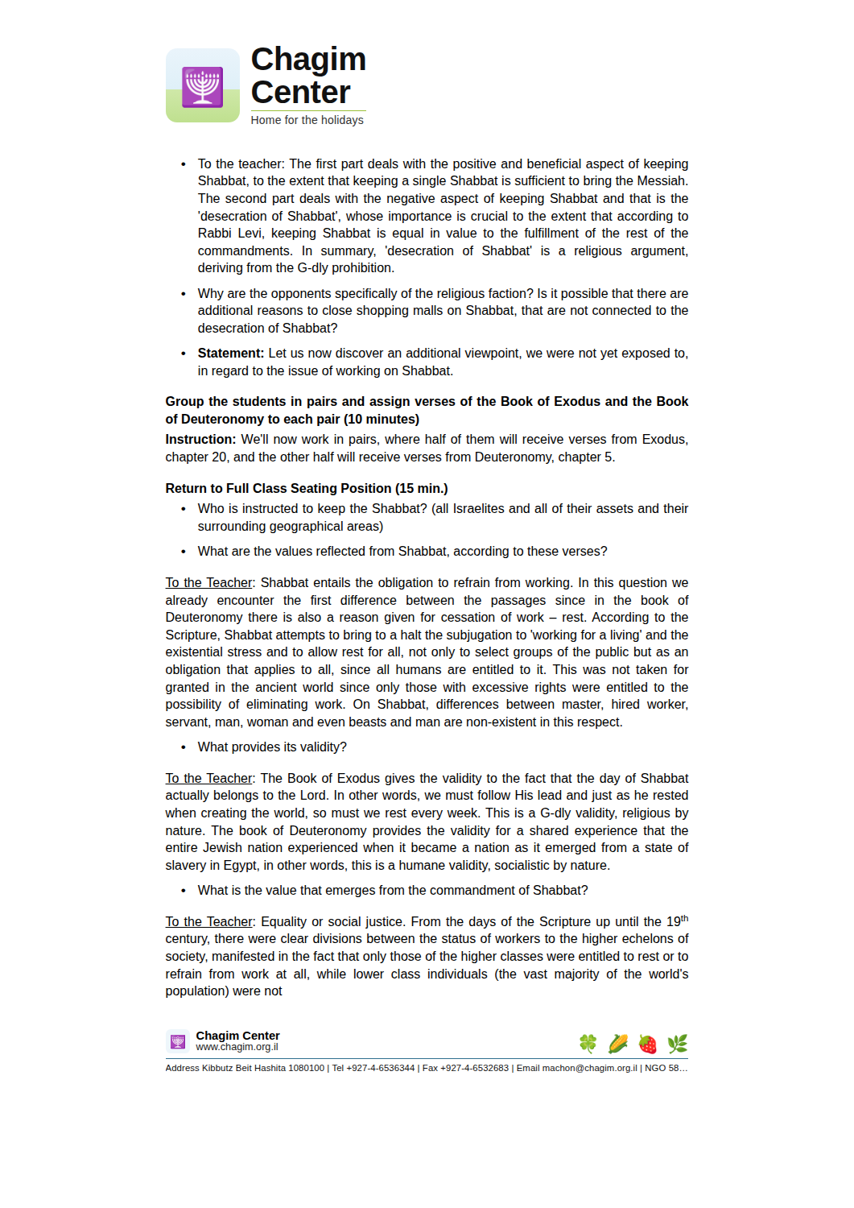🕎
Chagim
Center
Home for the holidays
To the teacher: The first part deals with the positive and beneficial aspect of keeping Shabbat, to the extent that keeping a single Shabbat is sufficient to bring the Messiah. The second part deals with the negative aspect of keeping Shabbat and that is the 'desecration of Shabbat', whose importance is crucial to the extent that according to Rabbi Levi, keeping Shabbat is equal in value to the fulfillment of the rest of the commandments. In summary, 'desecration of Shabbat' is a religious argument, deriving from the G-dly prohibition.
Why are the opponents specifically of the religious faction? Is it possible that there are additional reasons to close shopping malls on Shabbat, that are not connected to the desecration of Shabbat?
Statement: Let us now discover an additional viewpoint, we were not yet exposed to, in regard to the issue of working on Shabbat.
Group the students in pairs and assign verses of the Book of Exodus and the Book of Deuteronomy to each pair (10 minutes)
Instruction: We'll now work in pairs, where half of them will receive verses from Exodus, chapter 20, and the other half will receive verses from Deuteronomy, chapter 5.
Return to Full Class Seating Position (15 min.)
Who is instructed to keep the Shabbat? (all Israelites and all of their assets and their surrounding geographical areas)
What are the values reflected from Shabbat, according to these verses?
To the Teacher: Shabbat entails the obligation to refrain from working. In this question we already encounter the first difference between the passages since in the book of Deuteronomy there is also a reason given for cessation of work – rest. According to the Scripture, Shabbat attempts to bring to a halt the subjugation to 'working for a living' and the existential stress and to allow rest for all, not only to select groups of the public but as an obligation that applies to all, since all humans are entitled to it. This was not taken for granted in the ancient world since only those with excessive rights were entitled to the possibility of eliminating work. On Shabbat, differences between master, hired worker, servant, man, woman and even beasts and man are non-existent in this respect.
What provides its validity?
To the Teacher: The Book of Exodus gives the validity to the fact that the day of Shabbat actually belongs to the Lord. In other words, we must follow His lead and just as he rested when creating the world, so must we rest every week. This is a G-dly validity, religious by nature. The book of Deuteronomy provides the validity for a shared experience that the entire Jewish nation experienced when it became a nation as it emerged from a state of slavery in Egypt, in other words, this is a humane validity, socialistic by nature.
What is the value that emerges from the commandment of Shabbat?
To the Teacher: Equality or social justice. From the days of the Scripture up until the 19th century, there were clear divisions between the status of workers to the higher echelons of society, manifested in the fact that only those of the higher classes were entitled to rest or to refrain from work at all, while lower class individuals (the vast majority of the world's population) were not
Chagim Center
www.chagim.org.il
🍀 🌽 🍓 🌿
Address Kibbutz Beit Hashita 1080100 | Tel +927-4-6536344 | Fax +927-4-6532683 | Email machon@chagim.org.il | NGO 58-0459212 | Facebook  מכון שיטים